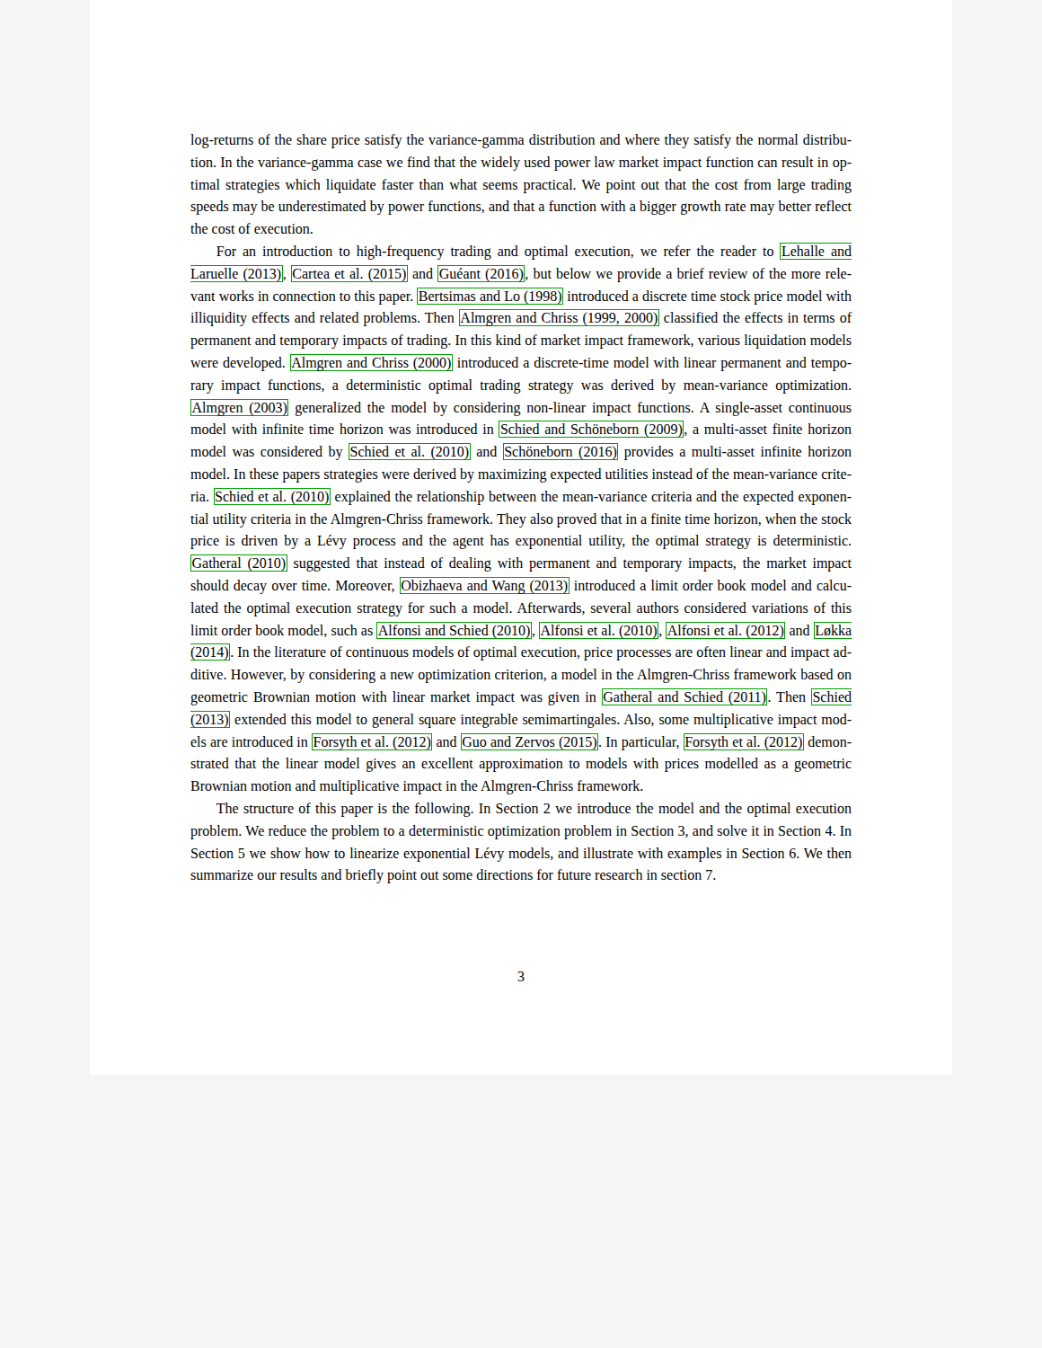log-returns of the share price satisfy the variance-gamma distribution and where they satisfy the normal distribution. In the variance-gamma case we find that the widely used power law market impact function can result in optimal strategies which liquidate faster than what seems practical. We point out that the cost from large trading speeds may be underestimated by power functions, and that a function with a bigger growth rate may better reflect the cost of execution.
For an introduction to high-frequency trading and optimal execution, we refer the reader to Lehalle and Laruelle (2013), Cartea et al. (2015) and Guéant (2016), but below we provide a brief review of the more relevant works in connection to this paper. Bertsimas and Lo (1998) introduced a discrete time stock price model with illiquidity effects and related problems. Then Almgren and Chriss (1999, 2000) classified the effects in terms of permanent and temporary impacts of trading. In this kind of market impact framework, various liquidation models were developed. Almgren and Chriss (2000) introduced a discrete-time model with linear permanent and temporary impact functions, a deterministic optimal trading strategy was derived by mean-variance optimization. Almgren (2003) generalized the model by considering non-linear impact functions. A single-asset continuous model with infinite time horizon was introduced in Schied and Schöneborn (2009), a multi-asset finite horizon model was considered by Schied et al. (2010) and Schöneborn (2016) provides a multi-asset infinite horizon model. In these papers strategies were derived by maximizing expected utilities instead of the mean-variance criteria. Schied et al. (2010) explained the relationship between the mean-variance criteria and the expected exponential utility criteria in the Almgren-Chriss framework. They also proved that in a finite time horizon, when the stock price is driven by a Lévy process and the agent has exponential utility, the optimal strategy is deterministic. Gatheral (2010) suggested that instead of dealing with permanent and temporary impacts, the market impact should decay over time. Moreover, Obizhaeva and Wang (2013) introduced a limit order book model and calculated the optimal execution strategy for such a model. Afterwards, several authors considered variations of this limit order book model, such as Alfonsi and Schied (2010), Alfonsi et al. (2010), Alfonsi et al. (2012) and Løkka (2014). In the literature of continuous models of optimal execution, price processes are often linear and impact additive. However, by considering a new optimization criterion, a model in the Almgren-Chriss framework based on geometric Brownian motion with linear market impact was given in Gatheral and Schied (2011). Then Schied (2013) extended this model to general square integrable semimartingales. Also, some multiplicative impact models are introduced in Forsyth et al. (2012) and Guo and Zervos (2015). In particular, Forsyth et al. (2012) demonstrated that the linear model gives an excellent approximation to models with prices modelled as a geometric Brownian motion and multiplicative impact in the Almgren-Chriss framework.
The structure of this paper is the following. In Section 2 we introduce the model and the optimal execution problem. We reduce the problem to a deterministic optimization problem in Section 3, and solve it in Section 4. In Section 5 we show how to linearize exponential Lévy models, and illustrate with examples in Section 6. We then summarize our results and briefly point out some directions for future research in section 7.
3